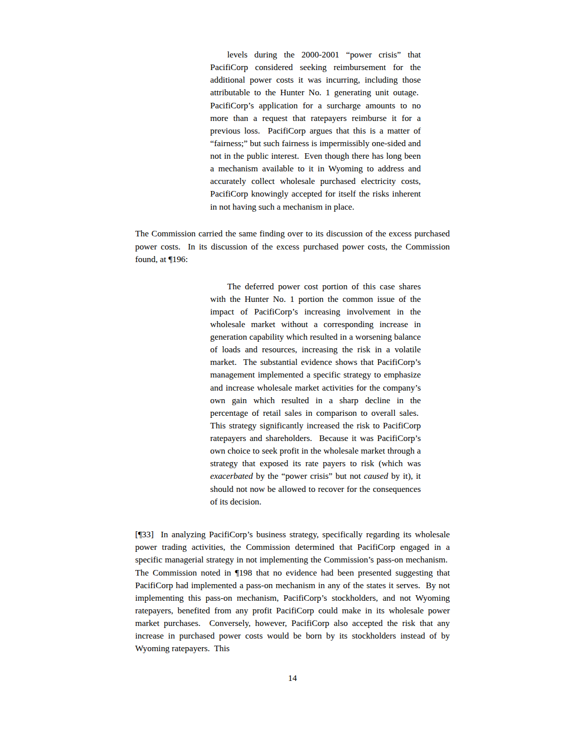levels during the 2000-2001 “power crisis” that PacifiCorp considered seeking reimbursement for the additional power costs it was incurring, including those attributable to the Hunter No. 1 generating unit outage. PacifiCorp’s application for a surcharge amounts to no more than a request that ratepayers reimburse it for a previous loss. PacifiCorp argues that this is a matter of “fairness;” but such fairness is impermissibly one-sided and not in the public interest. Even though there has long been a mechanism available to it in Wyoming to address and accurately collect wholesale purchased electricity costs, PacifiCorp knowingly accepted for itself the risks inherent in not having such a mechanism in place.
The Commission carried the same finding over to its discussion of the excess purchased power costs. In its discussion of the excess purchased power costs, the Commission found, at ¶196:
The deferred power cost portion of this case shares with the Hunter No. 1 portion the common issue of the impact of PacifiCorp’s increasing involvement in the wholesale market without a corresponding increase in generation capability which resulted in a worsening balance of loads and resources, increasing the risk in a volatile market. The substantial evidence shows that PacifiCorp’s management implemented a specific strategy to emphasize and increase wholesale market activities for the company’s own gain which resulted in a sharp decline in the percentage of retail sales in comparison to overall sales. This strategy significantly increased the risk to PacifiCorp ratepayers and shareholders. Because it was PacifiCorp’s own choice to seek profit in the wholesale market through a strategy that exposed its rate payers to risk (which was exacerbated by the “power crisis” but not caused by it), it should not now be allowed to recover for the consequences of its decision.
[¶33] In analyzing PacifiCorp’s business strategy, specifically regarding its wholesale power trading activities, the Commission determined that PacifiCorp engaged in a specific managerial strategy in not implementing the Commission’s pass-on mechanism. The Commission noted in ¶198 that no evidence had been presented suggesting that PacifiCorp had implemented a pass-on mechanism in any of the states it serves. By not implementing this pass-on mechanism, PacifiCorp’s stockholders, and not Wyoming ratepayers, benefited from any profit PacifiCorp could make in its wholesale power market purchases. Conversely, however, PacifiCorp also accepted the risk that any increase in purchased power costs would be born by its stockholders instead of by Wyoming ratepayers. This
14